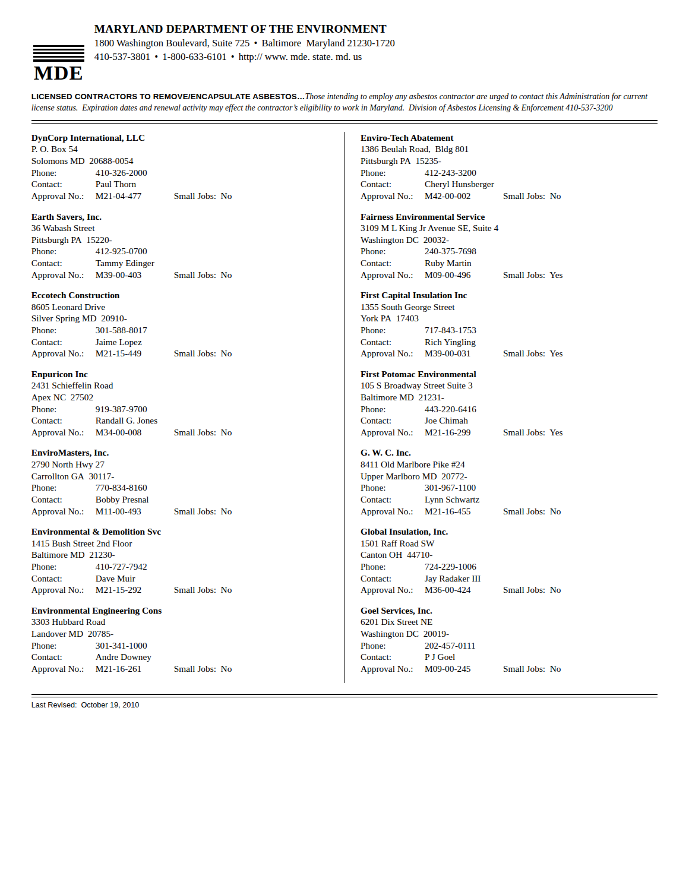MDE
MARYLAND DEPARTMENT OF THE ENVIRONMENT
1800 Washington Boulevard, Suite 725 • Baltimore Maryland 21230-1720
410-537-3801 • 1-800-633-6101 • http:// www. mde. state. md. us
LICENSED CONTRACTORS TO REMOVE/ENCAPSULATE ASBESTOS…Those intending to employ any asbestos contractor are urged to contact this Administration for current license status. Expiration dates and renewal activity may effect the contractor’s eligibility to work in Maryland. Division of Asbestos Licensing & Enforcement 410-537-3200
DynCorp International, LLC
P. O. Box 54
Solomons MD 20688-0054
Phone: 410-326-2000
Contact: Paul Thorn
Approval No.: M21-04-477 Small Jobs: No
Earth Savers, Inc.
36 Wabash Street
Pittsburgh PA 15220-
Phone: 412-925-0700
Contact: Tammy Edinger
Approval No.: M39-00-403 Small Jobs: No
Eccotech Construction
8605 Leonard Drive
Silver Spring MD 20910-
Phone: 301-588-8017
Contact: Jaime Lopez
Approval No.: M21-15-449 Small Jobs: No
Enpuricon Inc
2431 Schieffelin Road
Apex NC 27502
Phone: 919-387-9700
Contact: Randall G. Jones
Approval No.: M34-00-008 Small Jobs: No
EnviroMasters, Inc.
2790 North Hwy 27
Carrollton GA 30117-
Phone: 770-834-8160
Contact: Bobby Presnal
Approval No.: M11-00-493 Small Jobs: No
Environmental & Demolition Svc
1415 Bush Street 2nd Floor
Baltimore MD 21230-
Phone: 410-727-7942
Contact: Dave Muir
Approval No.: M21-15-292 Small Jobs: No
Environmental Engineering Cons
3303 Hubbard Road
Landover MD 20785-
Phone: 301-341-1000
Contact: Andre Downey
Approval No.: M21-16-261 Small Jobs: No
Enviro-Tech Abatement
1386 Beulah Road, Bldg 801
Pittsburgh PA 15235-
Phone: 412-243-3200
Contact: Cheryl Hunsberger
Approval No.: M42-00-002 Small Jobs: No
Fairness Environmental Service
3109 M L King Jr Avenue SE, Suite 4
Washington DC 20032-
Phone: 240-375-7698
Contact: Ruby Martin
Approval No.: M09-00-496 Small Jobs: Yes
First Capital Insulation Inc
1355 South George Street
York PA 17403
Phone: 717-843-1753
Contact: Rich Yingling
Approval No.: M39-00-031 Small Jobs: Yes
First Potomac Environmental
105 S Broadway Street Suite 3
Baltimore MD 21231-
Phone: 443-220-6416
Contact: Joe Chimah
Approval No.: M21-16-299 Small Jobs: Yes
G. W. C. Inc.
8411 Old Marlbore Pike #24
Upper Marlboro MD 20772-
Phone: 301-967-1100
Contact: Lynn Schwartz
Approval No.: M21-16-455 Small Jobs: No
Global Insulation, Inc.
1501 Raff Road SW
Canton OH 44710-
Phone: 724-229-1006
Contact: Jay Radaker III
Approval No.: M36-00-424 Small Jobs: No
Goel Services, Inc.
6201 Dix Street NE
Washington DC 20019-
Phone: 202-457-0111
Contact: P J Goel
Approval No.: M09-00-245 Small Jobs: No
Last Revised: October 19, 2010